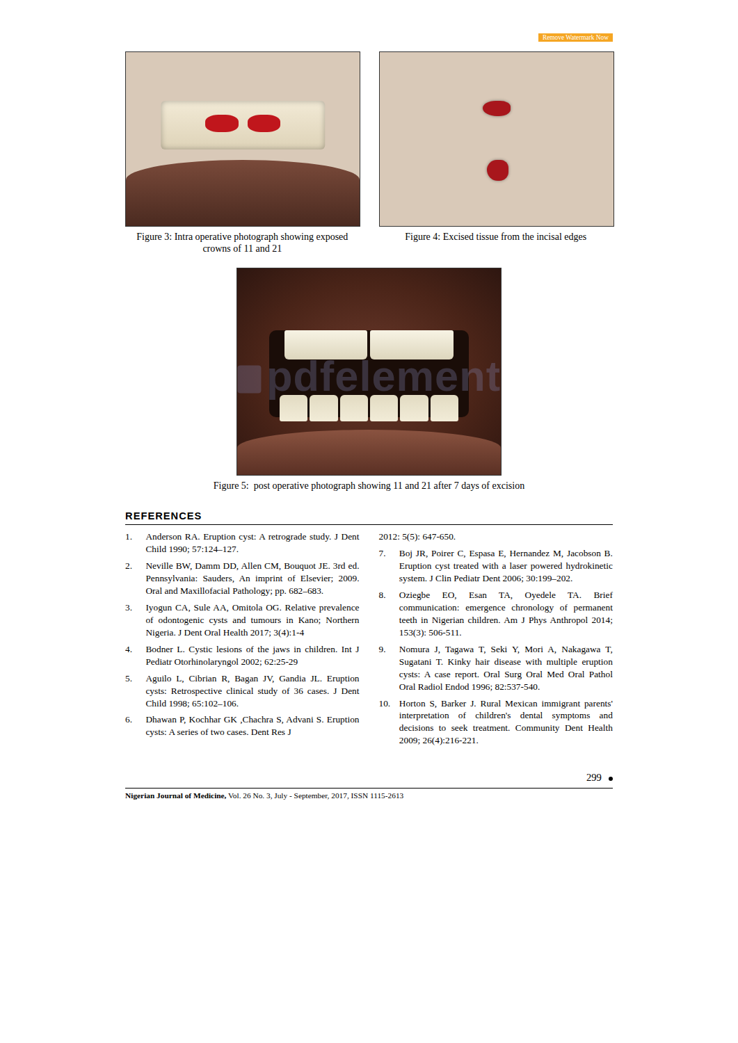Remove Watermark Now
Figure 3: Intra operative photograph showing exposed crowns of 11 and 21
Figure 4: Excised tissue from the incisal edges
pdfelement
Figure 5: post operative photograph showing 11 and 21 after 7 days of excision
REFERENCES
1. Anderson RA. Eruption cyst: A retrograde study. J Dent Child 1990; 57:124–127.
2. Neville BW, Damm DD, Allen CM, Bouquot JE. 3rd ed. Pennsylvania: Sauders, An imprint of Elsevier; 2009. Oral and Maxillofacial Pathology; pp. 682–683.
3. Iyogun CA, Sule AA, Omitola OG. Relative prevalence of odontogenic cysts and tumours in Kano; Northern Nigeria. J Dent Oral Health 2017; 3(4):1-4
4. Bodner L. Cystic lesions of the jaws in children. Int J Pediatr Otorhinolaryngol 2002; 62:25-29
5. Aguilo L, Cibrian R, Bagan JV, Gandia JL. Eruption cysts: Retrospective clinical study of 36 cases. J Dent Child 1998; 65:102–106.
6. Dhawan P, Kochhar GK ,Chachra S, Advani S. Eruption cysts: A series of two cases. Dent Res J
2012: 5(5): 647-650.
7. Boj JR, Poirer C, Espasa E, Hernandez M, Jacobson B. Eruption cyst treated with a laser powered hydrokinetic system. J Clin Pediatr Dent 2006; 30:199–202.
8. Oziegbe EO, Esan TA, Oyedele TA. Brief communication: emergence chronology of permanent teeth in Nigerian children. Am J Phys Anthropol 2014; 153(3): 506-511.
9. Nomura J, Tagawa T, Seki Y, Mori A, Nakagawa T, Sugatani T. Kinky hair disease with multiple eruption cysts: A case report. Oral Surg Oral Med Oral Pathol Oral Radiol Endod 1996; 82:537-540.
10. Horton S, Barker J. Rural Mexican immigrant parents' interpretation of children's dental symptoms and decisions to seek treatment. Community Dent Health 2009; 26(4):216-221.
299
Nigerian Journal of Medicine, Vol. 26 No. 3, July - September, 2017, ISSN 1115-2613